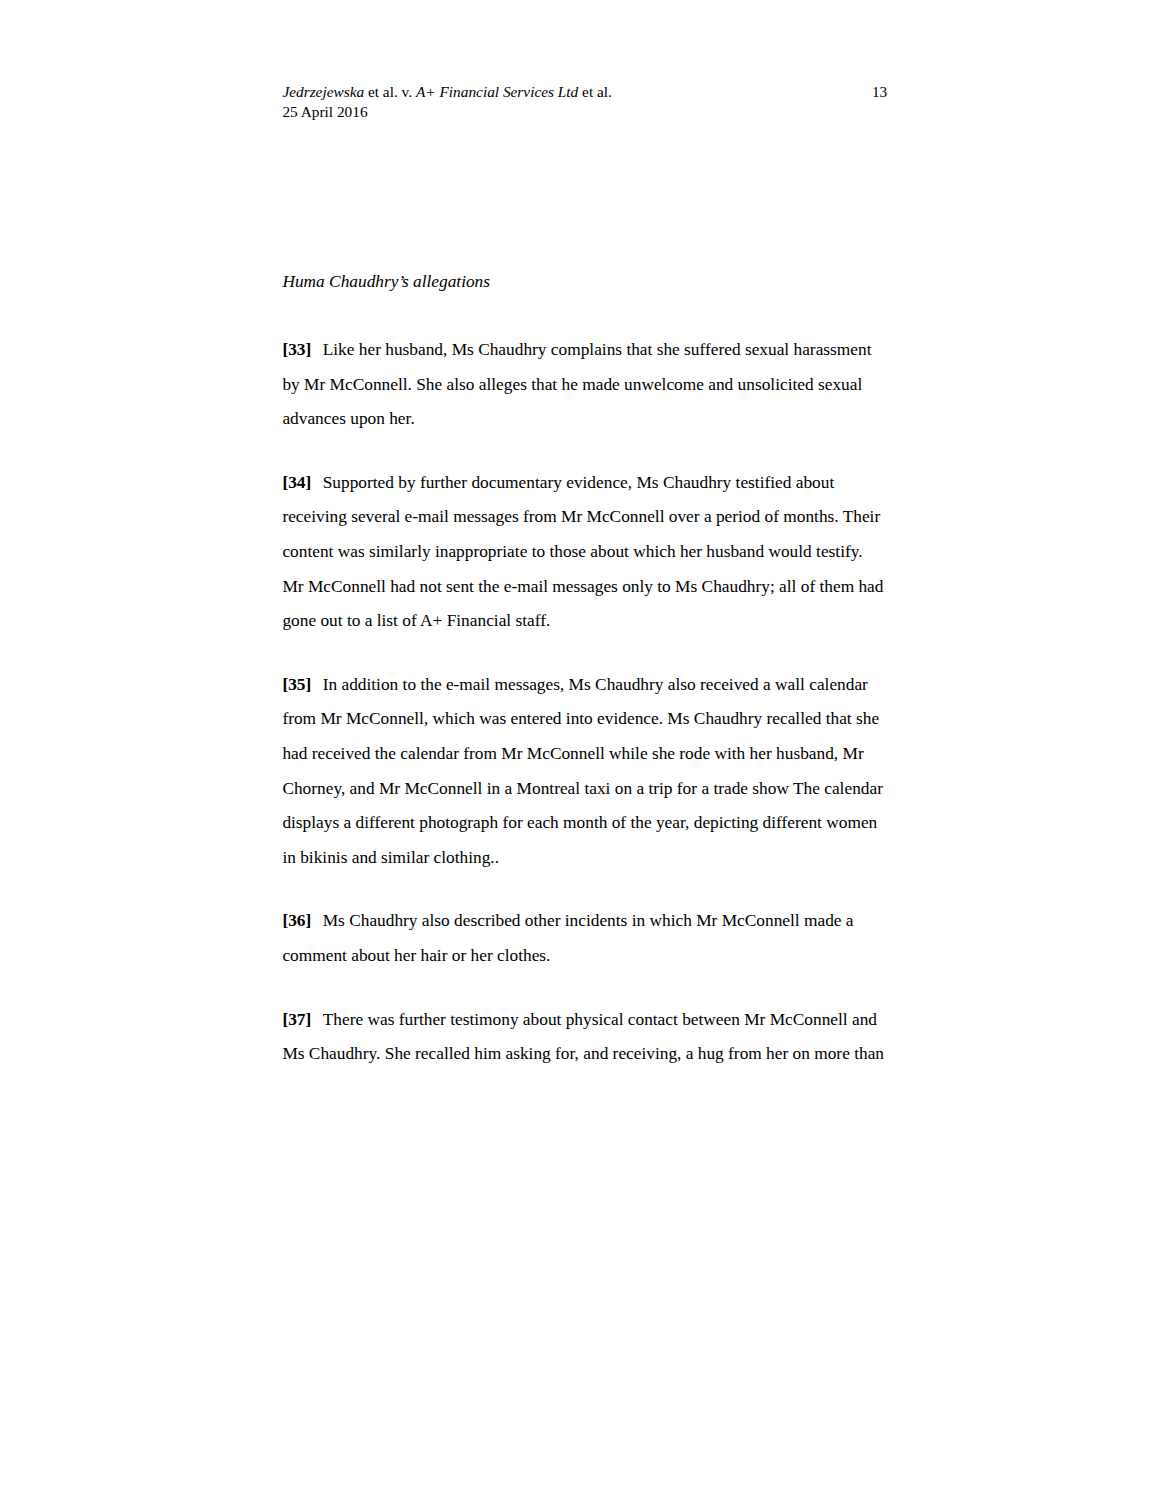Jedrzejewska et al. v. A+ Financial Services Ltd et al.
25 April 2016
13
Huma Chaudhry’s allegations
[33] Like her husband, Ms Chaudhry complains that she suffered sexual harassment by Mr McConnell. She also alleges that he made unwelcome and unsolicited sexual advances upon her.
[34] Supported by further documentary evidence, Ms Chaudhry testified about receiving several e-mail messages from Mr McConnell over a period of months. Their content was similarly inappropriate to those about which her husband would testify. Mr McConnell had not sent the e-mail messages only to Ms Chaudhry; all of them had gone out to a list of A+ Financial staff.
[35] In addition to the e-mail messages, Ms Chaudhry also received a wall calendar from Mr McConnell, which was entered into evidence. Ms Chaudhry recalled that she had received the calendar from Mr McConnell while she rode with her husband, Mr Chorney, and Mr McConnell in a Montreal taxi on a trip for a trade show The calendar displays a different photograph for each month of the year, depicting different women in bikinis and similar clothing..
[36] Ms Chaudhry also described other incidents in which Mr McConnell made a comment about her hair or her clothes.
[37] There was further testimony about physical contact between Mr McConnell and Ms Chaudhry. She recalled him asking for, and receiving, a hug from her on more than